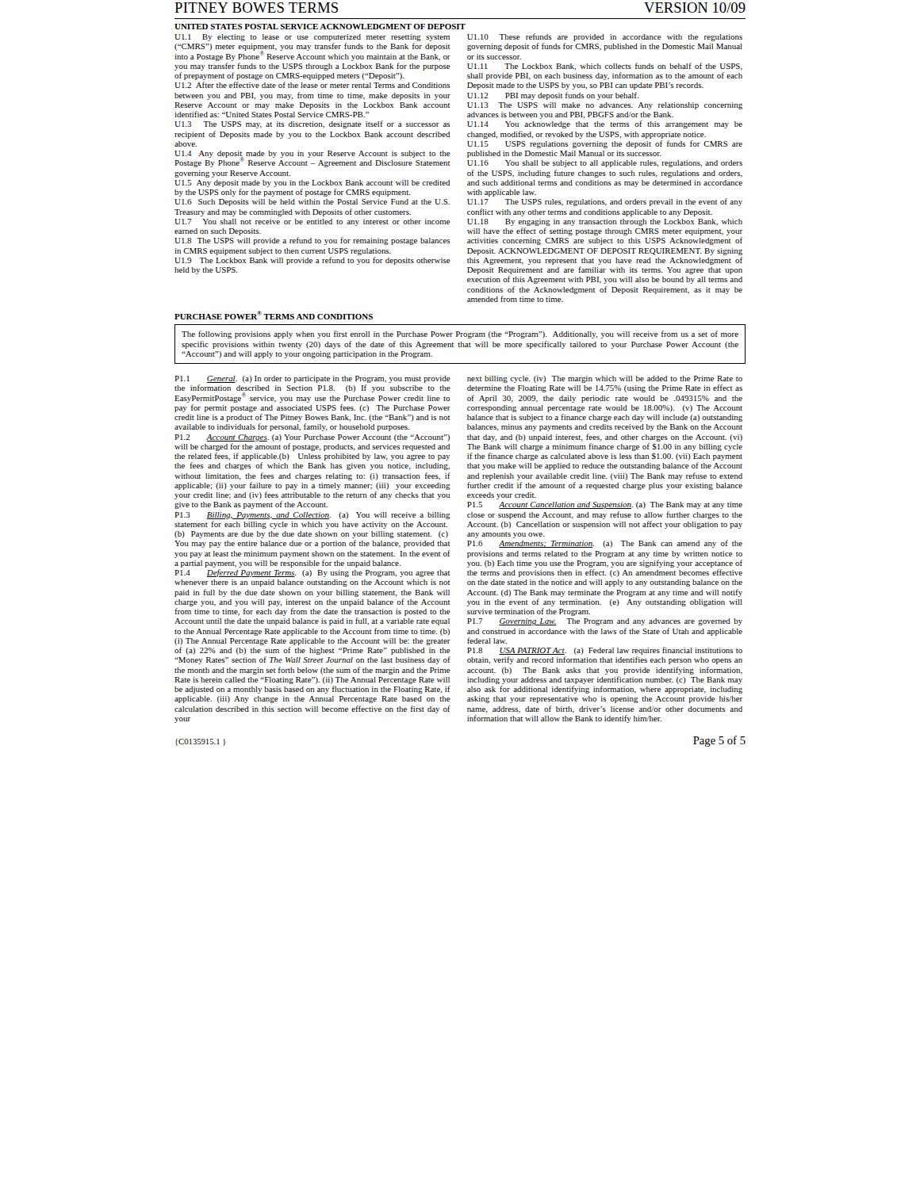PITNEY BOWES TERMS
VERSION 10/09
UNITED STATES POSTAL SERVICE ACKNOWLEDGMENT OF DEPOSIT
U1.1 By electing to lease or use computerized meter resetting system (“CMRS”) meter equipment, you may transfer funds to the Bank for deposit into a Postage By Phone® Reserve Account which you maintain at the Bank, or you may transfer funds to the USPS through a Lockbox Bank for the purpose of prepayment of postage on CMRS-equipped meters (“Deposit”).
U1.2 After the effective date of the lease or meter rental Terms and Conditions between you and PBI, you may, from time to time, make deposits in your Reserve Account or may make Deposits in the Lockbox Bank account identified as: “United States Postal Service CMRS-PB.”
U1.3 The USPS may, at its discretion, designate itself or a successor as recipient of Deposits made by you to the Lockbox Bank account described above.
U1.4 Any deposit made by you in your Reserve Account is subject to the Postage By Phone® Reserve Account – Agreement and Disclosure Statement governing your Reserve Account.
U1.5 Any deposit made by you in the Lockbox Bank account will be credited by the USPS only for the payment of postage for CMRS equipment.
U1.6 Such Deposits will be held within the Postal Service Fund at the U.S. Treasury and may be commingled with Deposits of other customers.
U1.7 You shall not receive or be entitled to any interest or other income earned on such Deposits.
U1.8 The USPS will provide a refund to you for remaining postage balances in CMRS equipment subject to then current USPS regulations.
U1.9 The Lockbox Bank will provide a refund to you for deposits otherwise held by the USPS.
U1.10 These refunds are provided in accordance with the regulations governing deposit of funds for CMRS, published in the Domestic Mail Manual or its successor.
U1.11 The Lockbox Bank, which collects funds on behalf of the USPS, shall provide PBI, on each business day, information as to the amount of each Deposit made to the USPS by you, so PBI can update PBI’s records.
U1.12 PBI may deposit funds on your behalf.
U1.13 The USPS will make no advances. Any relationship concerning advances is between you and PBI, PBGFS and/or the Bank.
U1.14 You acknowledge that the terms of this arrangement may be changed, modified, or revoked by the USPS, with appropriate notice.
U1.15 USPS regulations governing the deposit of funds for CMRS are published in the Domestic Mail Manual or its successor.
U1.16 You shall be subject to all applicable rules, regulations, and orders of the USPS, including future changes to such rules, regulations and orders, and such additional terms and conditions as may be determined in accordance with applicable law.
U1.17 The USPS rules, regulations, and orders prevail in the event of any conflict with any other terms and conditions applicable to any Deposit.
U1.18 By engaging in any transaction through the Lockbox Bank, which will have the effect of setting postage through CMRS meter equipment, your activities concerning CMRS are subject to this USPS Acknowledgment of Deposit. ACKNOWLEDGMENT OF DEPOSIT REQUIREMENT. By signing this Agreement, you represent that you have read the Acknowledgment of Deposit Requirement and are familiar with its terms. You agree that upon execution of this Agreement with PBI, you will also be bound by all terms and conditions of the Acknowledgment of Deposit Requirement, as it may be amended from time to time.
PURCHASE POWER® TERMS AND CONDITIONS
The following provisions apply when you first enroll in the Purchase Power Program (the “Program”). Additionally, you will receive from us a set of more specific provisions within twenty (20) days of the date of this Agreement that will be more specifically tailored to your Purchase Power Account (the “Account”) and will apply to your ongoing participation in the Program.
P1.1 General. (a) In order to participate in the Program, you must provide the information described in Section P1.8. (b) If you subscribe to the EasyPermitPostage® service, you may use the Purchase Power credit line to pay for permit postage and associated USPS fees. (c) The Purchase Power credit line is a product of The Pitney Bowes Bank, Inc. (the “Bank”) and is not available to individuals for personal, family, or household purposes.
P1.2 Account Charges. (a) Your Purchase Power Account (the “Account”) will be charged for the amount of postage, products, and services requested and the related fees, if applicable.(b) Unless prohibited by law, you agree to pay the fees and charges of which the Bank has given you notice, including, without limitation, the fees and charges relating to: (i) transaction fees, if applicable; (ii) your failure to pay in a timely manner; (iii) your exceeding your credit line; and (iv) fees attributable to the return of any checks that you give to the Bank as payment of the Account.
P1.3 Billing, Payments, and Collection. (a) You will receive a billing statement for each billing cycle in which you have activity on the Account. (b) Payments are due by the due date shown on your billing statement. (c) You may pay the entire balance due or a portion of the balance, provided that you pay at least the minimum payment shown on the statement. In the event of a partial payment, you will be responsible for the unpaid balance.
P1.4 Deferred Payment Terms. (a) By using the Program, you agree that whenever there is an unpaid balance outstanding on the Account which is not paid in full by the due date shown on your billing statement, the Bank will charge you, and you will pay, interest on the unpaid balance of the Account from time to time, for each day from the date the transaction is posted to the Account until the date the unpaid balance is paid in full, at a variable rate equal to the Annual Percentage Rate applicable to the Account from time to time. (b) (i) The Annual Percentage Rate applicable to the Account will be: the greater of (a) 22% and (b) the sum of the highest “Prime Rate” published in the “Money Rates” section of The Wall Street Journal on the last business day of the month and the margin set forth below (the sum of the margin and the Prime Rate is herein called the “Floating Rate”). (ii) The Annual Percentage Rate will be adjusted on a monthly basis based on any fluctuation in the Floating Rate, if applicable. (iii) Any change in the Annual Percentage Rate based on the calculation described in this section will become effective on the first day of your
next billing cycle. (iv) The margin which will be added to the Prime Rate to determine the Floating Rate will be 14.75% (using the Prime Rate in effect as of April 30, 2009, the daily periodic rate would be .049315% and the corresponding annual percentage rate would be 18.00%). (v) The Account balance that is subject to a finance charge each day will include (a) outstanding balances, minus any payments and credits received by the Bank on the Account that day, and (b) unpaid interest, fees, and other charges on the Account. (vi) The Bank will charge a minimum finance charge of $1.00 in any billing cycle if the finance charge as calculated above is less than $1.00. (vii) Each payment that you make will be applied to reduce the outstanding balance of the Account and replenish your available credit line. (viii) The Bank may refuse to extend further credit if the amount of a requested charge plus your existing balance exceeds your credit.
P1.5 Account Cancellation and Suspension. (a) The Bank may at any time close or suspend the Account, and may refuse to allow further charges to the Account. (b) Cancellation or suspension will not affect your obligation to pay any amounts you owe.
P1.6 Amendments; Termination. (a) The Bank can amend any of the provisions and terms related to the Program at any time by written notice to you. (b) Each time you use the Program, you are signifying your acceptance of the terms and provisions then in effect. (c) An amendment becomes effective on the date stated in the notice and will apply to any outstanding balance on the Account. (d) The Bank may terminate the Program at any time and will notify you in the event of any termination. (e) Any outstanding obligation will survive termination of the Program.
P1.7 Governing Law. The Program and any advances are governed by and construed in accordance with the laws of the State of Utah and applicable federal law.
P1.8 USA PATRIOT Act. (a) Federal law requires financial institutions to obtain, verify and record information that identifies each person who opens an account. (b) The Bank asks that you provide identifying information, including your address and taxpayer identification number. (c) The Bank may also ask for additional identifying information, where appropriate, including asking that your representative who is opening the Account provide his/her name, address, date of birth, driver’s license and/or other documents and information that will allow the Bank to identify him/her.
{C0135915.1 }
Page 5 of 5